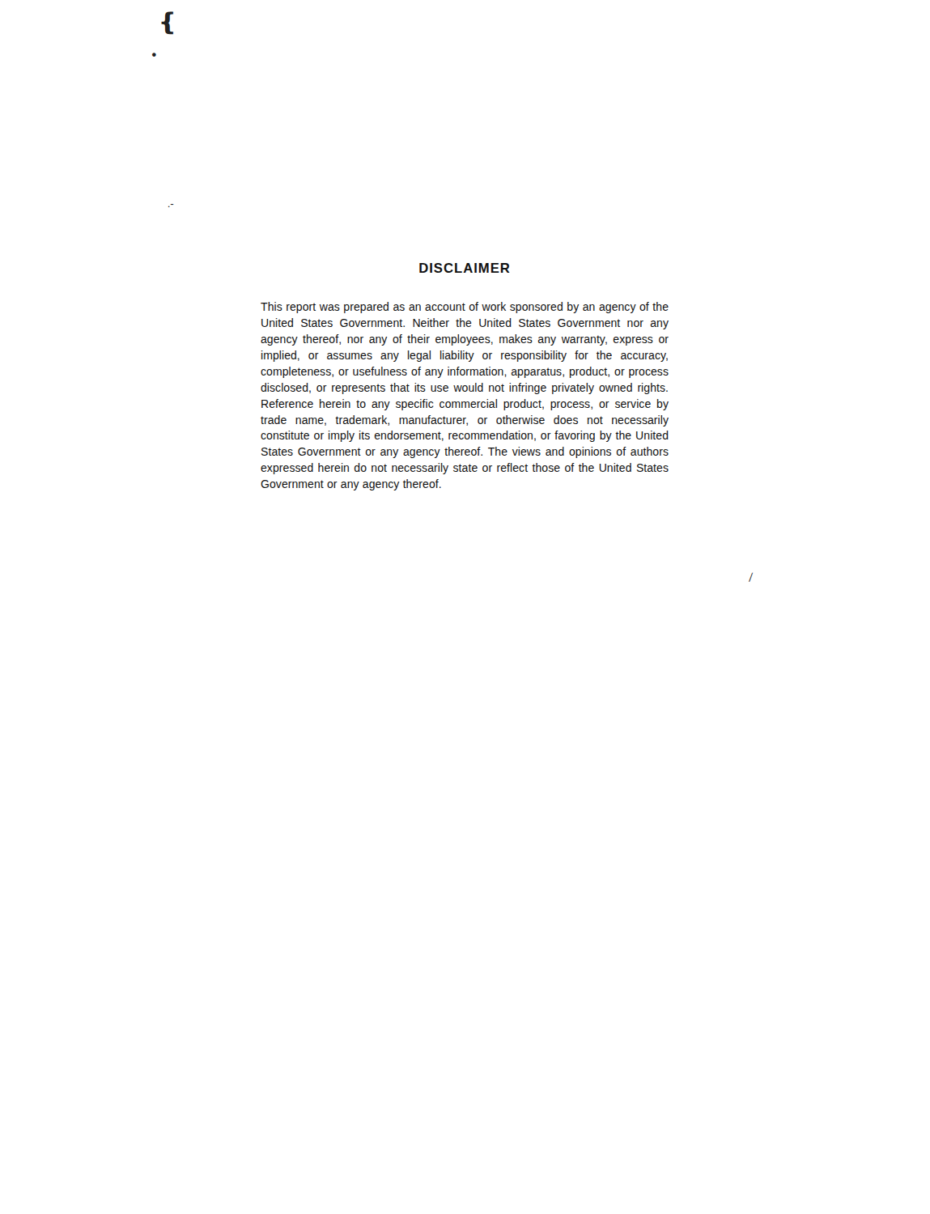❴ • .- ⁄
DISCLAIMER
This report was prepared as an account of work sponsored by an agency of the United States Government. Neither the United States Government nor any agency thereof, nor any of their employees, makes any warranty, express or implied, or assumes any legal liability or responsibility for the accuracy, completeness, or usefulness of any information, apparatus, product, or process disclosed, or represents that its use would not infringe privately owned rights. Reference herein to any specific commercial product, process, or service by trade name, trademark, manufacturer, or otherwise does not necessarily constitute or imply its endorsement, recommendation, or favoring by the United States Government or any agency thereof. The views and opinions of authors expressed herein do not necessarily state or reflect those of the United States Government or any agency thereof.